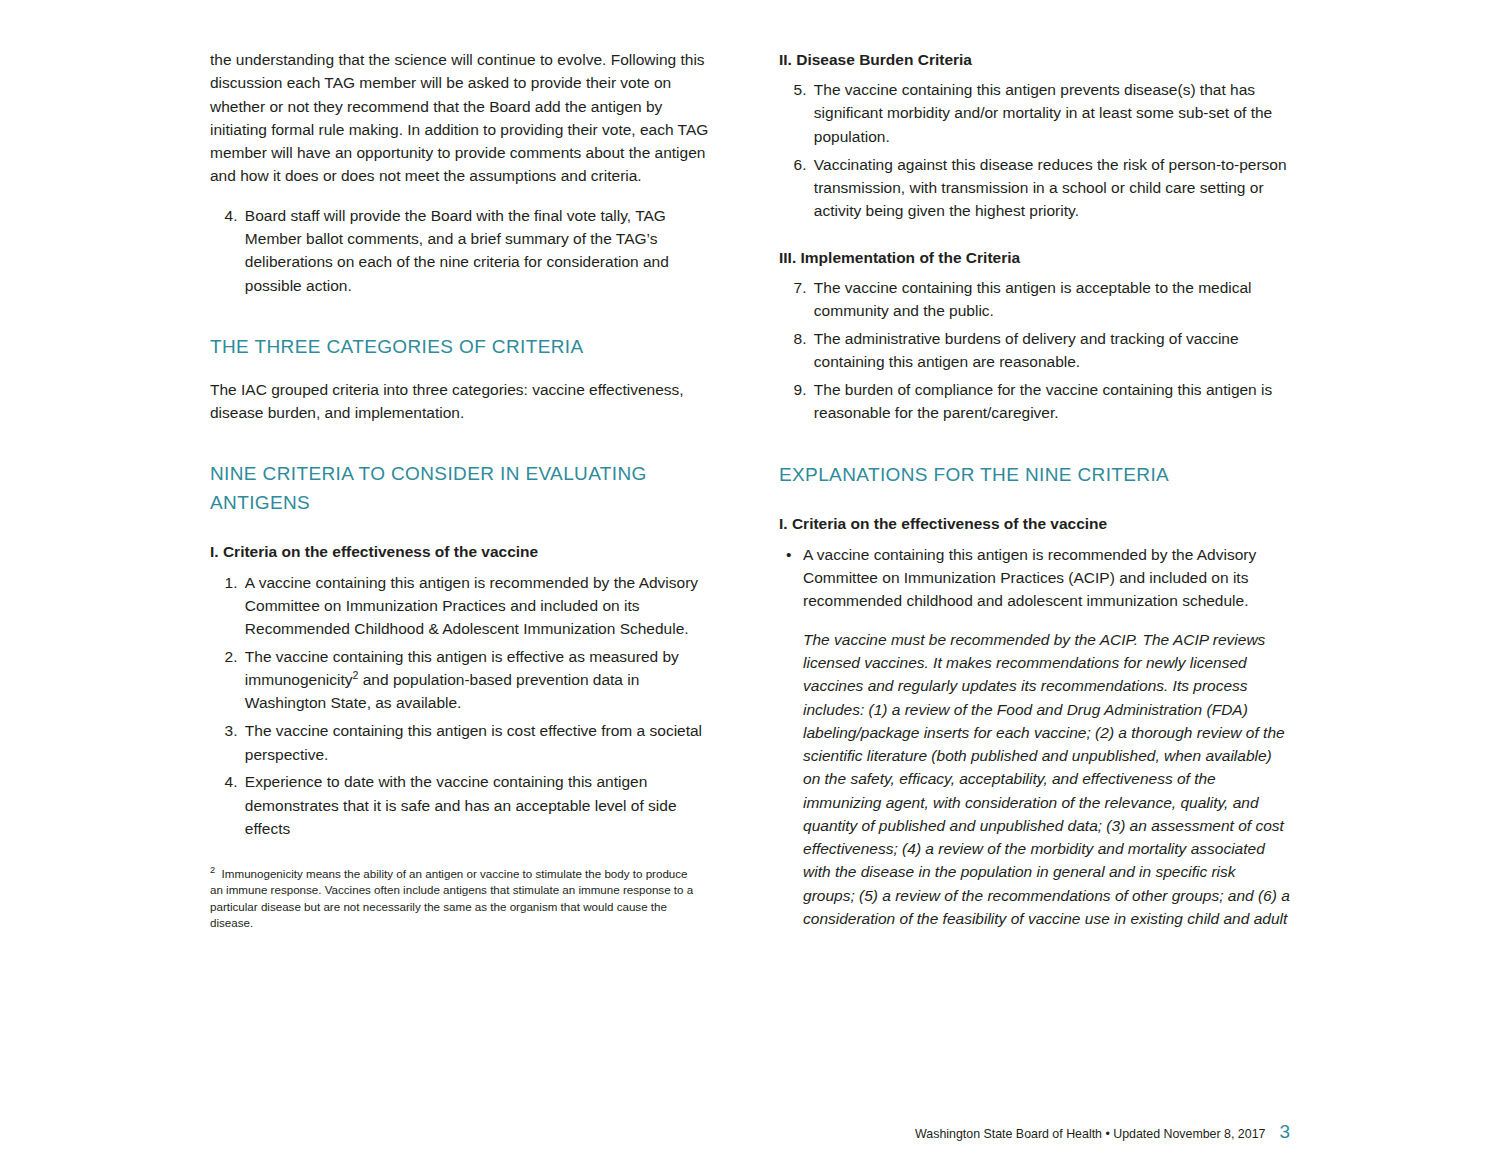the understanding that the science will continue to evolve. Following this discussion each TAG member will be asked to provide their vote on whether or not they recommend that the Board add the antigen by initiating formal rule making. In addition to providing their vote, each TAG member will have an opportunity to provide comments about the antigen and how it does or does not meet the assumptions and criteria.
Board staff will provide the Board with the final vote tally, TAG Member ballot comments, and a brief summary of the TAG’s deliberations on each of the nine criteria for consideration and possible action.
The Three Categories of Criteria
The IAC grouped criteria into three categories: vaccine effectiveness, disease burden, and implementation.
Nine Criteria to Consider in Evaluating Antigens
I. Criteria on the effectiveness of the vaccine
A vaccine containing this antigen is recommended by the Advisory Committee on Immunization Practices and included on its Recommended Childhood & Adolescent Immunization Schedule.
The vaccine containing this antigen is effective as measured by immunogenicity2 and population-based prevention data in Washington State, as available.
The vaccine containing this antigen is cost effective from a societal perspective.
Experience to date with the vaccine containing this antigen demonstrates that it is safe and has an acceptable level of side effects
2 Immunogenicity means the ability of an antigen or vaccine to stimulate the body to produce an immune response. Vaccines often include antigens that stimulate an immune response to a particular disease but are not necessarily the same as the organism that would cause the disease.
II. Disease Burden Criteria
The vaccine containing this antigen prevents disease(s) that has significant morbidity and/or mortality in at least some sub-set of the population.
Vaccinating against this disease reduces the risk of person-to-person transmission, with transmission in a school or child care setting or activity being given the highest priority.
III. Implementation of the Criteria
The vaccine containing this antigen is acceptable to the medical community and the public.
The administrative burdens of delivery and tracking of vaccine containing this antigen are reasonable.
The burden of compliance for the vaccine containing this antigen is reasonable for the parent/caregiver.
Explanations for the Nine Criteria
I. Criteria on the effectiveness of the vaccine
A vaccine containing this antigen is recommended by the Advisory Committee on Immunization Practices (ACIP) and included on its recommended childhood and adolescent immunization schedule.
The vaccine must be recommended by the ACIP. The ACIP reviews licensed vaccines. It makes recommendations for newly licensed vaccines and regularly updates its recommendations. Its process includes: (1) a review of the Food and Drug Administration (FDA) labeling/package inserts for each vaccine; (2) a thorough review of the scientific literature (both published and unpublished, when available) on the safety, efficacy, acceptability, and effectiveness of the immunizing agent, with consideration of the relevance, quality, and quantity of published and unpublished data; (3) an assessment of cost effectiveness; (4) a review of the morbidity and mortality associated with the disease in the population in general and in specific risk groups; (5) a review of the recommendations of other groups; and (6) a consideration of the feasibility of vaccine use in existing child and adult
Washington State Board of Health • Updated November 8, 2017 3